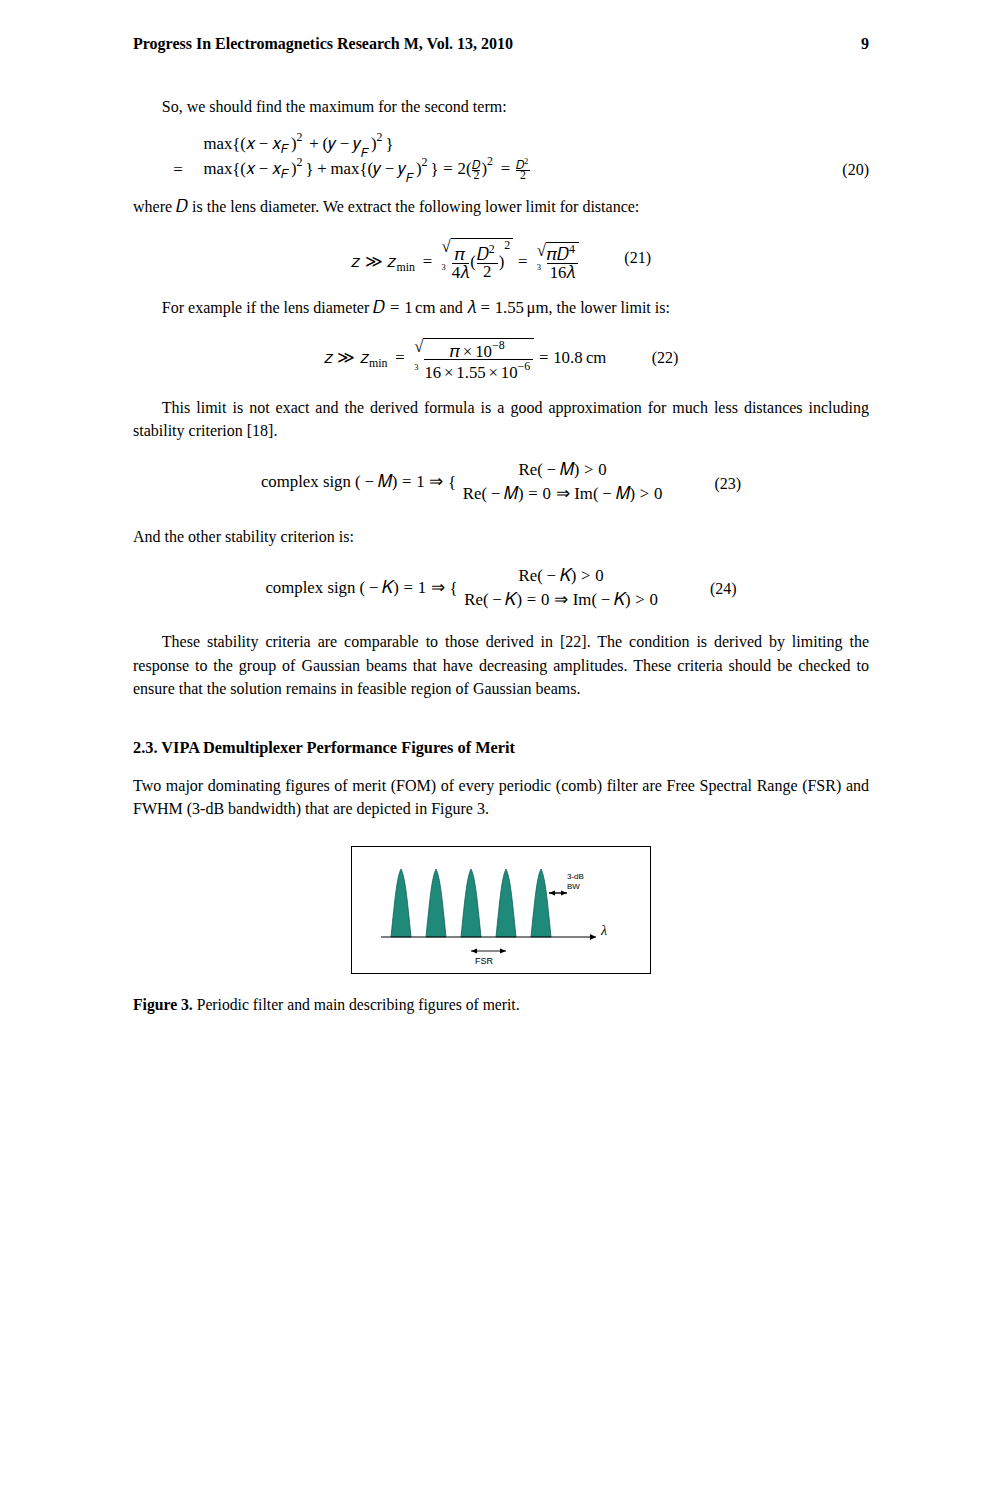Progress In Electromagnetics Research M, Vol. 13, 2010 9
So, we should find the maximum for the second term:
max ⁡ { (x−xF)2 + (y−yF)2 }
= max ⁡ {(x−xF)2} + max ⁡ {(y−yF)2} = 2 (D2) 2 = D22 (20)
where D is the lens diameter. We extract the following lower limit for distance:
z ≫ zmin = π4λ (D22) 2 3 = πD416λ 3
(21)
For example if the lens diameter D=1cm and λ=1.55μm, the lower limit is:
z ≫ zmin = π×10−8 16×1.55×10−6 3 = 10.8 cm
(22)
This limit is not exact and the derived formula is a good approximation for much less distances including stability criterion [18].
complex sign (−M) = 1 ⇒ { Re(−M)>0 Re(−M)=0⇒Im(−M)>0
(23)
And the other stability criterion is:
complex sign (−K) = 1 ⇒ { Re(−K)>0 Re(−K)=0⇒Im(−K)>0
(24)
These stability criteria are comparable to those derived in [22]. The condition is derived by limiting the response to the group of Gaussian beams that have decreasing amplitudes. These criteria should be checked to ensure that the solution remains in feasible region of Gaussian beams.
2.3. VIPA Demultiplexer Performance Figures of Merit
Two major dominating figures of merit (FOM) of every periodic (comb) filter are Free Spectral Range (FSR) and FWHM (3-dB bandwidth) that are depicted in Figure 3.
λ FSR 3-dB BW
Figure 3. Periodic filter and main describing figures of merit.